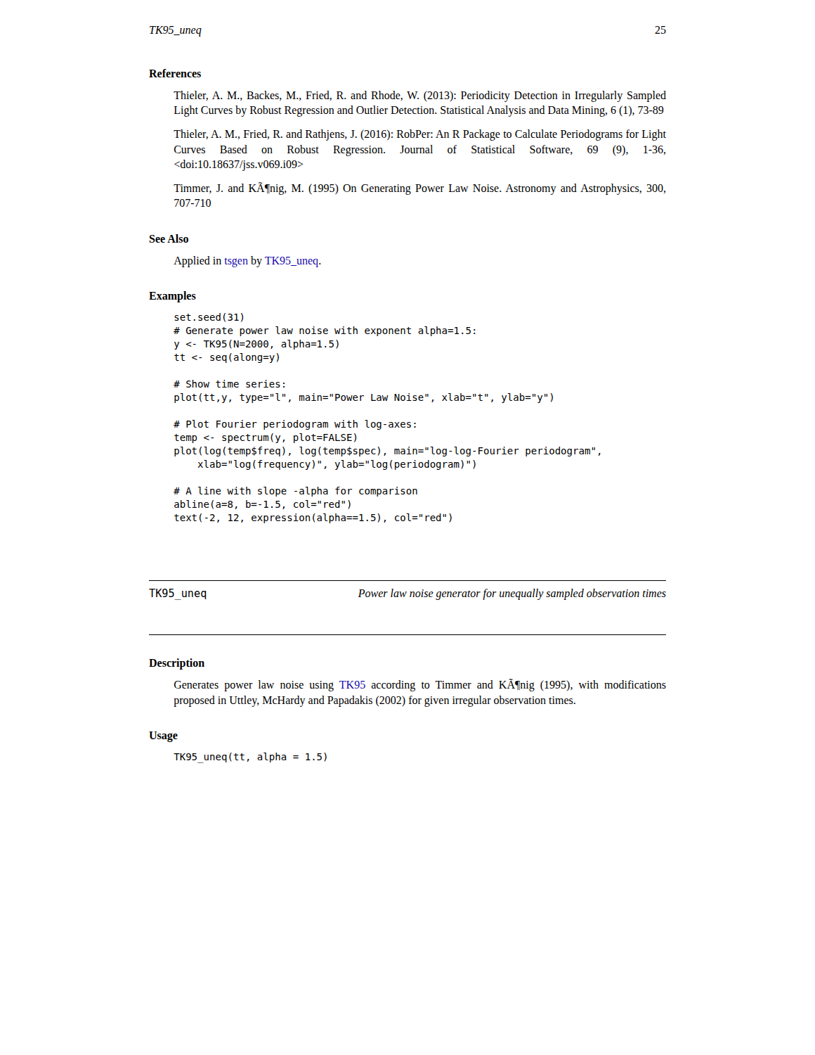TK95_uneq 25
References
Thieler, A. M., Backes, M., Fried, R. and Rhode, W. (2013): Periodicity Detection in Irregularly Sampled Light Curves by Robust Regression and Outlier Detection. Statistical Analysis and Data Mining, 6 (1), 73-89
Thieler, A. M., Fried, R. and Rathjens, J. (2016): RobPer: An R Package to Calculate Periodograms for Light Curves Based on Robust Regression. Journal of Statistical Software, 69 (9), 1-36, <doi:10.18637/jss.v069.i09>
Timmer, J. and KÃ¶nig, M. (1995) On Generating Power Law Noise. Astronomy and Astrophysics, 300, 707-710
See Also
Applied in tsgen by TK95_uneq.
Examples
set.seed(31)
# Generate power law noise with exponent alpha=1.5:
y <- TK95(N=2000, alpha=1.5)
tt <- seq(along=y)

# Show time series:
plot(tt,y, type="l", main="Power Law Noise", xlab="t", ylab="y")

# Plot Fourier periodogram with log-axes:
temp <- spectrum(y, plot=FALSE)
plot(log(temp$freq), log(temp$spec), main="log-log-Fourier periodogram",
    xlab="log(frequency)", ylab="log(periodogram)")

# A line with slope -alpha for comparison
abline(a=8, b=-1.5, col="red")
text(-2, 12, expression(alpha==1.5), col="red")
TK95_uneq Power law noise generator for unequally sampled observation times
Description
Generates power law noise using TK95 according to Timmer and KÃ¶nig (1995), with modifications proposed in Uttley, McHardy and Papadakis (2002) for given irregular observation times.
Usage
TK95_uneq(tt, alpha = 1.5)